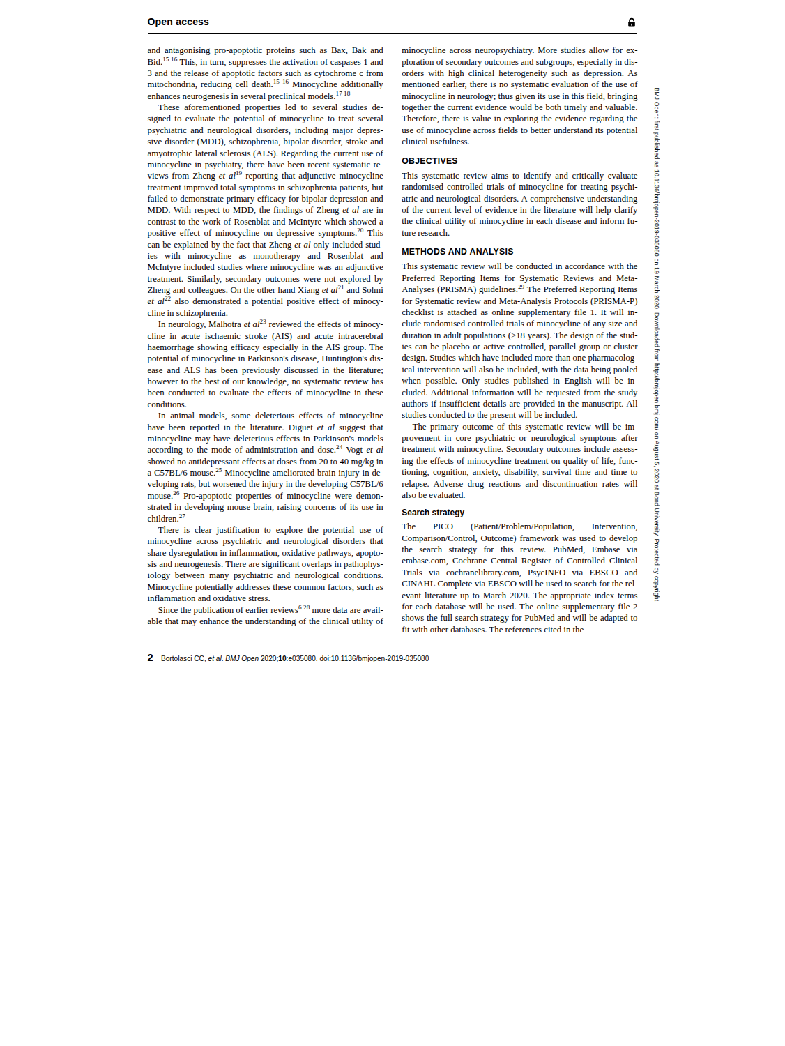BMJ Open: first published as 10.1136/bmjopen-2019-035080 on 19 March 2020. Downloaded from http://bmjopen.bmj.com/ on August 5, 2020 at Bond University. Protected by copyright.
Open access
and antagonising pro-apoptotic proteins such as Bax, Bak and Bid.15 16 This, in turn, suppresses the activation of caspases 1 and 3 and the release of apoptotic factors such as cytochrome c from mitochondria, reducing cell death.15 16 Minocycline additionally enhances neurogenesis in several preclinical models.17 18
These aforementioned properties led to several studies designed to evaluate the potential of minocycline to treat several psychiatric and neurological disorders, including major depressive disorder (MDD), schizophrenia, bipolar disorder, stroke and amyotrophic lateral sclerosis (ALS). Regarding the current use of minocycline in psychiatry, there have been recent systematic reviews from Zheng et al19 reporting that adjunctive minocycline treatment improved total symptoms in schizophrenia patients, but failed to demonstrate primary efficacy for bipolar depression and MDD. With respect to MDD, the findings of Zheng et al are in contrast to the work of Rosenblat and McIntyre which showed a positive effect of minocycline on depressive symptoms.20 This can be explained by the fact that Zheng et al only included studies with minocycline as monotherapy and Rosenblat and McIntyre included studies where minocycline was an adjunctive treatment. Similarly, secondary outcomes were not explored by Zheng and colleagues. On the other hand Xiang et al21 and Solmi et al22 also demonstrated a potential positive effect of minocycline in schizophrenia.
In neurology, Malhotra et al23 reviewed the effects of minocycline in acute ischaemic stroke (AIS) and acute intracerebral haemorrhage showing efficacy especially in the AIS group. The potential of minocycline in Parkinson's disease, Huntington's disease and ALS has been previously discussed in the literature; however to the best of our knowledge, no systematic review has been conducted to evaluate the effects of minocycline in these conditions.
In animal models, some deleterious effects of minocycline have been reported in the literature. Diguet et al suggest that minocycline may have deleterious effects in Parkinson's models according to the mode of administration and dose.24 Vogt et al showed no antidepressant effects at doses from 20 to 40 mg/kg in a C57BL/6 mouse.25 Minocycline ameliorated brain injury in developing rats, but worsened the injury in the developing C57BL/6 mouse.26 Pro-apoptotic properties of minocycline were demonstrated in developing mouse brain, raising concerns of its use in children.27
There is clear justification to explore the potential use of minocycline across psychiatric and neurological disorders that share dysregulation in inflammation, oxidative pathways, apoptosis and neurogenesis. There are significant overlaps in pathophysiology between many psychiatric and neurological conditions. Minocycline potentially addresses these common factors, such as inflammation and oxidative stress.
Since the publication of earlier reviews6 28 more data are available that may enhance the understanding of the clinical utility of minocycline across neuropsychiatry. More studies allow for exploration of secondary outcomes and subgroups, especially in disorders with high clinical heterogeneity such as depression. As mentioned earlier, there is no systematic evaluation of the use of minocycline in neurology; thus given its use in this field, bringing together the current evidence would be both timely and valuable. Therefore, there is value in exploring the evidence regarding the use of minocycline across fields to better understand its potential clinical usefulness.
Objectives
This systematic review aims to identify and critically evaluate randomised controlled trials of minocycline for treating psychiatric and neurological disorders. A comprehensive understanding of the current level of evidence in the literature will help clarify the clinical utility of minocycline in each disease and inform future research.
Methods and analysis
This systematic review will be conducted in accordance with the Preferred Reporting Items for Systematic Reviews and Meta-Analyses (PRISMA) guidelines.29 The Preferred Reporting Items for Systematic review and Meta-Analysis Protocols (PRISMA-P) checklist is attached as online supplementary file 1. It will include randomised controlled trials of minocycline of any size and duration in adult populations (≥18 years). The design of the studies can be placebo or active-controlled, parallel group or cluster design. Studies which have included more than one pharmacological intervention will also be included, with the data being pooled when possible. Only studies published in English will be included. Additional information will be requested from the study authors if insufficient details are provided in the manuscript. All studies conducted to the present will be included.
The primary outcome of this systematic review will be improvement in core psychiatric or neurological symptoms after treatment with minocycline. Secondary outcomes include assessing the effects of minocycline treatment on quality of life, functioning, cognition, anxiety, disability, survival time and time to relapse. Adverse drug reactions and discontinuation rates will also be evaluated.
Search strategy
The PICO (Patient/Problem/Population, Intervention, Comparison/Control, Outcome) framework was used to develop the search strategy for this review. PubMed, Embase via embase.com, Cochrane Central Register of Controlled Clinical Trials via cochranelibrary.com, PsycINFO via EBSCO and CINAHL Complete via EBSCO will be used to search for the relevant literature up to March 2020. The appropriate index terms for each database will be used. The online supplementary file 2 shows the full search strategy for PubMed and will be adapted to fit with other databases. The references cited in the
2
Bortolasci CC, et al. BMJ Open 2020;10:e035080. doi:10.1136/bmjopen-2019-035080